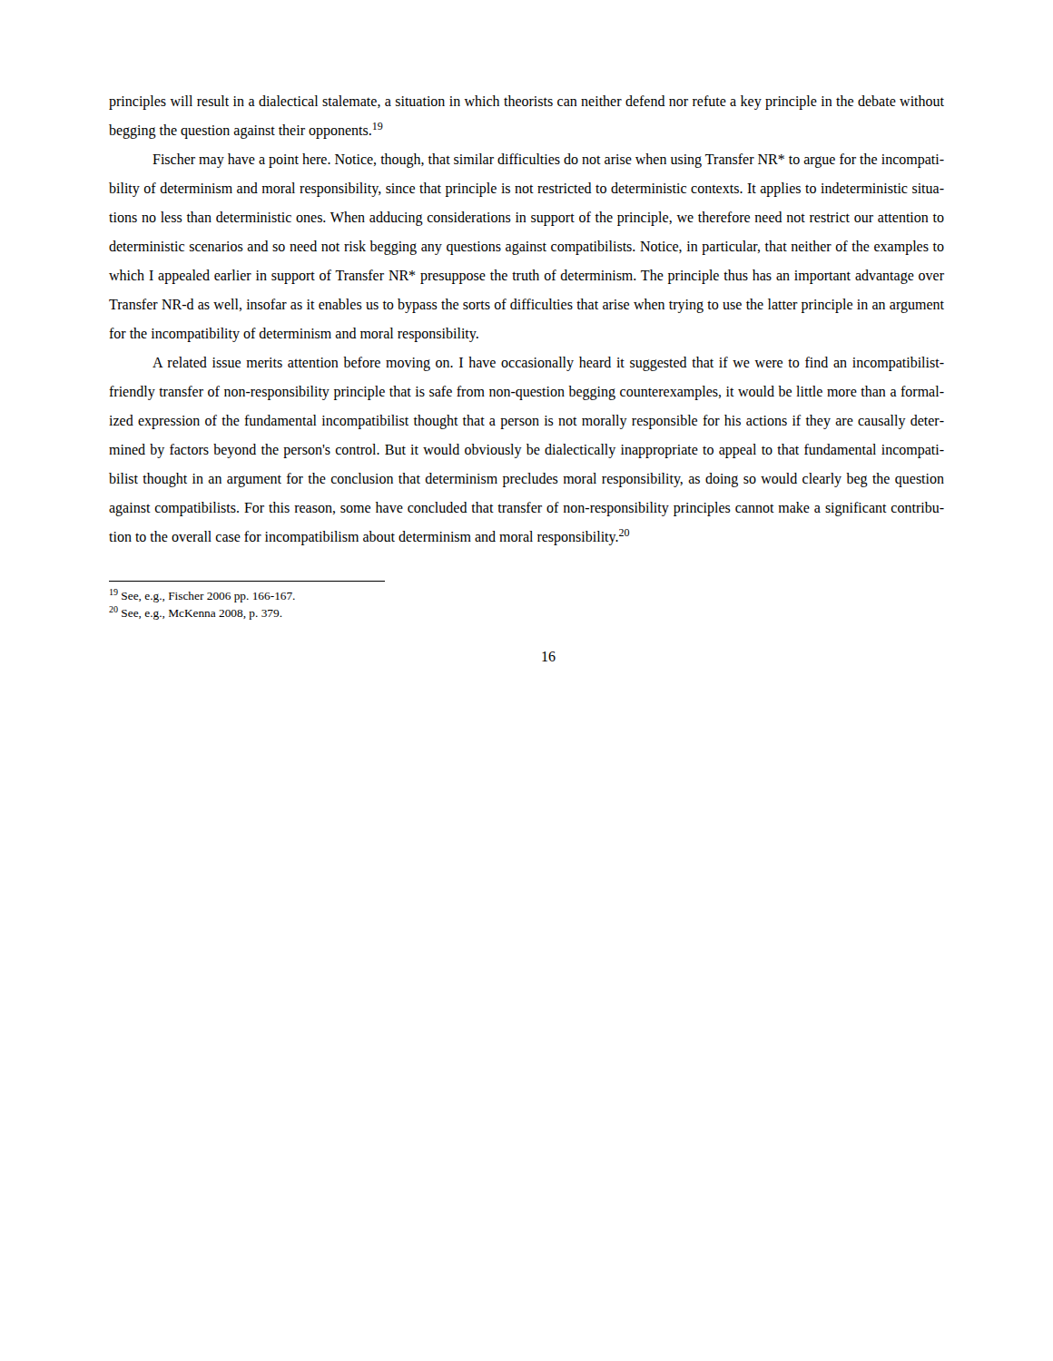principles will result in a dialectical stalemate, a situation in which theorists can neither defend nor refute a key principle in the debate without begging the question against their opponents.19
Fischer may have a point here. Notice, though, that similar difficulties do not arise when using Transfer NR* to argue for the incompatibility of determinism and moral responsibility, since that principle is not restricted to deterministic contexts. It applies to indeterministic situations no less than deterministic ones. When adducing considerations in support of the principle, we therefore need not restrict our attention to deterministic scenarios and so need not risk begging any questions against compatibilists. Notice, in particular, that neither of the examples to which I appealed earlier in support of Transfer NR* presuppose the truth of determinism. The principle thus has an important advantage over Transfer NR-d as well, insofar as it enables us to bypass the sorts of difficulties that arise when trying to use the latter principle in an argument for the incompatibility of determinism and moral responsibility.
A related issue merits attention before moving on. I have occasionally heard it suggested that if we were to find an incompatibilist-friendly transfer of non-responsibility principle that is safe from non-question begging counterexamples, it would be little more than a formalized expression of the fundamental incompatibilist thought that a person is not morally responsible for his actions if they are causally determined by factors beyond the person's control. But it would obviously be dialectically inappropriate to appeal to that fundamental incompatibilist thought in an argument for the conclusion that determinism precludes moral responsibility, as doing so would clearly beg the question against compatibilists. For this reason, some have concluded that transfer of non-responsibility principles cannot make a significant contribution to the overall case for incompatibilism about determinism and moral responsibility.20
19 See, e.g., Fischer 2006 pp. 166-167.
20 See, e.g., McKenna 2008, p. 379.
16